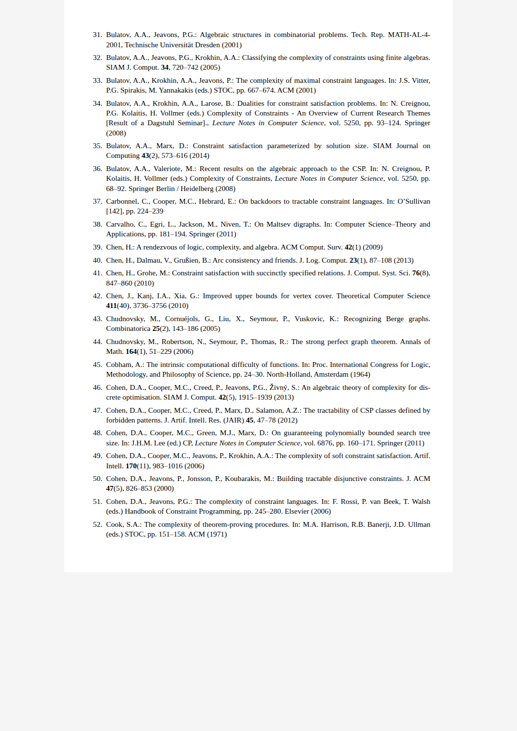31. Bulatov, A.A., Jeavons, P.G.: Algebraic structures in combinatorial problems. Tech. Rep. MATH-AL-4-2001, Technische Universität Dresden (2001)
32. Bulatov, A.A., Jeavons, P.G., Krokhin, A.A.: Classifying the complexity of constraints using finite algebras. SIAM J. Comput. 34, 720–742 (2005)
33. Bulatov, A.A., Krokhin, A.A., Jeavons, P.: The complexity of maximal constraint languages. In: J.S. Vitter, P.G. Spirakis, M. Yannakakis (eds.) STOC, pp. 667–674. ACM (2001)
34. Bulatov, A.A., Krokhin, A.A., Larose, B.: Dualities for constraint satisfaction problems. In: N. Creignou, P.G. Kolaitis, H. Vollmer (eds.) Complexity of Constraints - An Overview of Current Research Themes [Result of a Dagstuhl Seminar]., Lecture Notes in Computer Science, vol. 5250, pp. 93–124. Springer (2008)
35. Bulatov, A.A., Marx, D.: Constraint satisfaction parameterized by solution size. SIAM Journal on Computing 43(2), 573–616 (2014)
36. Bulatov, A.A., Valeriote, M.: Recent results on the algebraic approach to the CSP. In: N. Creignou, P. Kolaitis, H. Vollmer (eds.) Complexity of Constraints, Lecture Notes in Computer Science, vol. 5250, pp. 68–92. Springer Berlin / Heidelberg (2008)
37. Carbonnel, C., Cooper, M.C., Hebrard, E.: On backdoors to tractable constraint languages. In: O’Sullivan [142], pp. 224–239
38. Carvalho, C., Egri, L., Jackson, M., Niven, T.: On Maltsev digraphs. In: Computer Science–Theory and Applications, pp. 181–194. Springer (2011)
39. Chen, H.: A rendezvous of logic, complexity, and algebra. ACM Comput. Surv. 42(1) (2009)
40. Chen, H., Dalmau, V., Grußien, B.: Arc consistency and friends. J. Log. Comput. 23(1), 87–108 (2013)
41. Chen, H., Grohe, M.: Constraint satisfaction with succinctly specified relations. J. Comput. Syst. Sci. 76(8), 847–860 (2010)
42. Chen, J., Kanj, I.A., Xia, G.: Improved upper bounds for vertex cover. Theoretical Computer Science 411(40), 3736–3756 (2010)
43. Chudnovsky, M., Cornuéjols, G., Liu, X., Seymour, P., Vuskovic, K.: Recognizing Berge graphs. Combinatorica 25(2), 143–186 (2005)
44. Chudnovsky, M., Robertson, N., Seymour, P., Thomas, R.: The strong perfect graph theorem. Annals of Math. 164(1), 51–229 (2006)
45. Cobham, A.: The intrinsic computational difficulty of functions. In: Proc. International Congress for Logic, Methodology, and Philosophy of Science, pp. 24–30. North-Holland, Amsterdam (1964)
46. Cohen, D.A., Cooper, M.C., Creed, P., Jeavons, P.G., Živný, S.: An algebraic theory of complexity for discrete optimisation. SIAM J. Comput. 42(5), 1915–1939 (2013)
47. Cohen, D.A., Cooper, M.C., Creed, P., Marx, D., Salamon, A.Z.: The tractability of CSP classes defined by forbidden patterns. J. Artif. Intell. Res. (JAIR) 45, 47–78 (2012)
48. Cohen, D.A., Cooper, M.C., Green, M.J., Marx, D.: On guaranteeing polynomially bounded search tree size. In: J.H.M. Lee (ed.) CP, Lecture Notes in Computer Science, vol. 6876, pp. 160–171. Springer (2011)
49. Cohen, D.A., Cooper, M.C., Jeavons, P., Krokhin, A.A.: The complexity of soft constraint satisfaction. Artif. Intell. 170(11), 983–1016 (2006)
50. Cohen, D.A., Jeavons, P., Jonsson, P., Koubarakis, M.: Building tractable disjunctive constraints. J. ACM 47(5), 826–853 (2000)
51. Cohen, D.A., Jeavons, P.G.: The complexity of constraint languages. In: F. Rossi, P. van Beek, T. Walsh (eds.) Handbook of Constraint Programming, pp. 245–280. Elsevier (2006)
52. Cook, S.A.: The complexity of theorem-proving procedures. In: M.A. Harrison, R.B. Banerji, J.D. Ullman (eds.) STOC, pp. 151–158. ACM (1971)